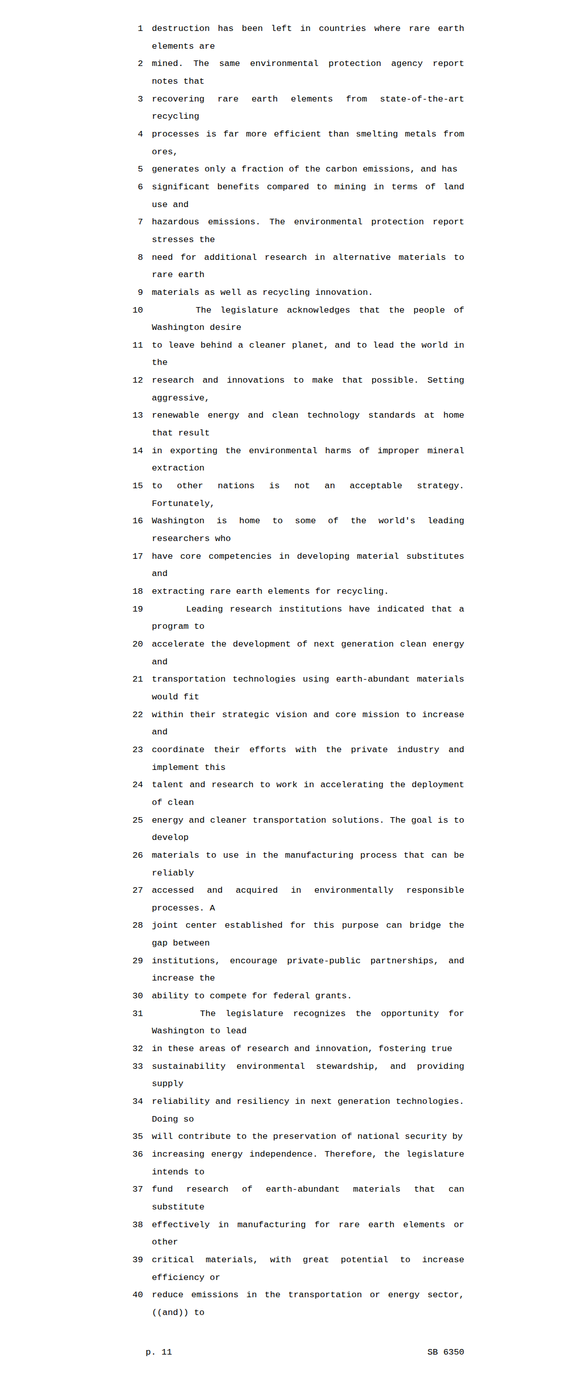destruction has been left in countries where rare earth elements are
mined. The same environmental protection agency report notes that
recovering rare earth elements from state-of-the-art recycling
processes is far more efficient than smelting metals from ores,
generates only a fraction of the carbon emissions, and has
significant benefits compared to mining in terms of land use and
hazardous emissions. The environmental protection report stresses the
need for additional research in alternative materials to rare earth
materials as well as recycling innovation.
The legislature acknowledges that the people of Washington desire
to leave behind a cleaner planet, and to lead the world in the
research and innovations to make that possible. Setting aggressive,
renewable energy and clean technology standards at home that result
in exporting the environmental harms of improper mineral extraction
to other nations is not an acceptable strategy. Fortunately,
Washington is home to some of the world's leading researchers who
have core competencies in developing material substitutes and
extracting rare earth elements for recycling.
Leading research institutions have indicated that a program to
accelerate the development of next generation clean energy and
transportation technologies using earth-abundant materials would fit
within their strategic vision and core mission to increase and
coordinate their efforts with the private industry and implement this
talent and research to work in accelerating the deployment of clean
energy and cleaner transportation solutions. The goal is to develop
materials to use in the manufacturing process that can be reliably
accessed and acquired in environmentally responsible processes. A
joint center established for this purpose can bridge the gap between
institutions, encourage private-public partnerships, and increase the
ability to compete for federal grants.
The legislature recognizes the opportunity for Washington to lead
in these areas of research and innovation, fostering true
sustainability environmental stewardship, and providing supply
reliability and resiliency in next generation technologies. Doing so
will contribute to the preservation of national security by
increasing energy independence. Therefore, the legislature intends to
fund research of earth-abundant materials that can substitute
effectively in manufacturing for rare earth elements or other
critical materials, with great potential to increase efficiency or
reduce emissions in the transportation or energy sector, ((and)) to
p. 11 SB 6350